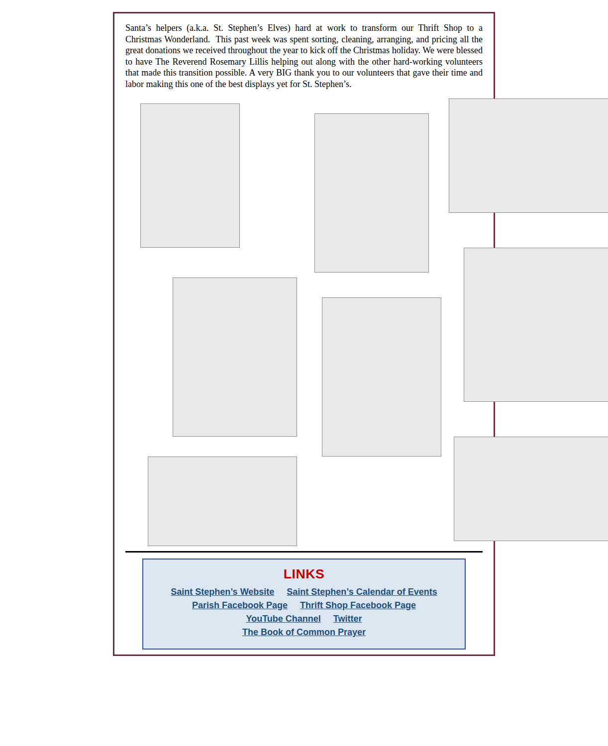Santa’s helpers (a.k.a. St. Stephen’s Elves) hard at work to transform our Thrift Shop to a Christmas Wonderland. This past week was spent sorting, cleaning, arranging, and pricing all the great donations we received throughout the year to kick off the Christmas holiday. We were blessed to have The Reverend Rosemary Lillis helping out along with the other hard-working volunteers that made this transition possible. A very BIG thank you to our volunteers that gave their time and labor making this one of the best displays yet for St. Stephen’s.
LINKS
Saint Stephen’s Website Saint Stephen’s Calendar of Events
Parish Facebook Page Thrift Shop Facebook Page
YouTube Channel Twitter
The Book of Common Prayer